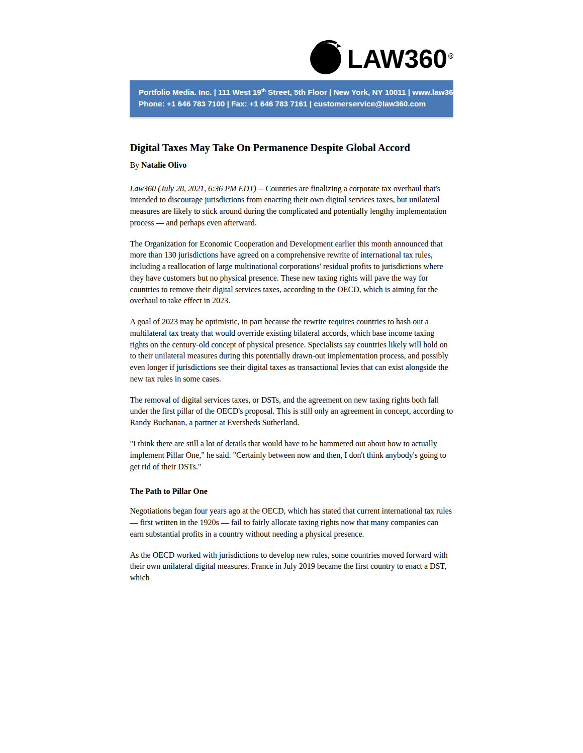LAW360®
Portfolio Media. Inc. | 111 West 19th Street, 5th Floor | New York, NY 10011 | www.law360.com
Phone: +1 646 783 7100 | Fax: +1 646 783 7161 | customerservice@law360.com
Digital Taxes May Take On Permanence Despite Global Accord
By Natalie Olivo
Law360 (July 28, 2021, 6:36 PM EDT) -- Countries are finalizing a corporate tax overhaul that's intended to discourage jurisdictions from enacting their own digital services taxes, but unilateral measures are likely to stick around during the complicated and potentially lengthy implementation process — and perhaps even afterward.
The Organization for Economic Cooperation and Development earlier this month announced that more than 130 jurisdictions have agreed on a comprehensive rewrite of international tax rules, including a reallocation of large multinational corporations' residual profits to jurisdictions where they have customers but no physical presence. These new taxing rights will pave the way for countries to remove their digital services taxes, according to the OECD, which is aiming for the overhaul to take effect in 2023.
A goal of 2023 may be optimistic, in part because the rewrite requires countries to hash out a multilateral tax treaty that would override existing bilateral accords, which base income taxing rights on the century-old concept of physical presence. Specialists say countries likely will hold on to their unilateral measures during this potentially drawn-out implementation process, and possibly even longer if jurisdictions see their digital taxes as transactional levies that can exist alongside the new tax rules in some cases.
The removal of digital services taxes, or DSTs, and the agreement on new taxing rights both fall under the first pillar of the OECD's proposal. This is still only an agreement in concept, according to Randy Buchanan, a partner at Eversheds Sutherland.
"I think there are still a lot of details that would have to be hammered out about how to actually implement Pillar One," he said. "Certainly between now and then, I don't think anybody's going to get rid of their DSTs."
The Path to Pillar One
Negotiations began four years ago at the OECD, which has stated that current international tax rules — first written in the 1920s — fail to fairly allocate taxing rights now that many companies can earn substantial profits in a country without needing a physical presence.
As the OECD worked with jurisdictions to develop new rules, some countries moved forward with their own unilateral digital measures. France in July 2019 became the first country to enact a DST, which